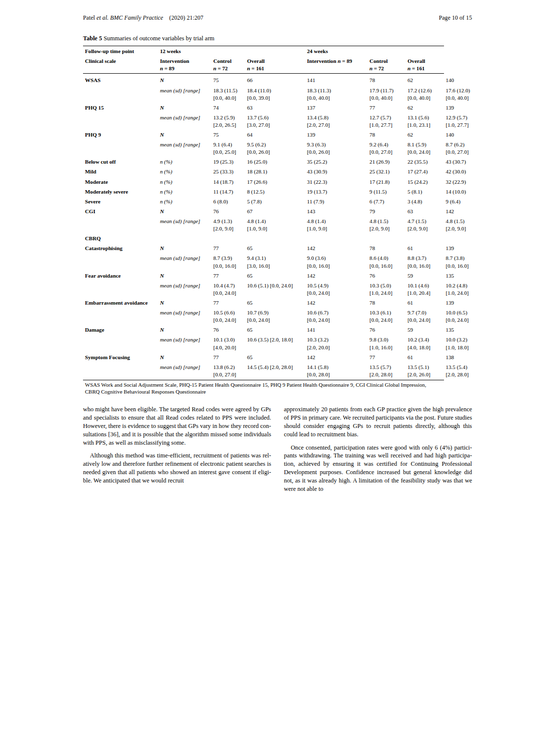Patel et al. BMC Family Practice (2020) 21:207
Page 10 of 15
Table 5 Summaries of outcome variables by trial arm
| Follow-up time point | 12 weeks | 24 weeks |
| --- | --- | --- |
| Clinical scale | Intervention n = 89 | Control n = 72 | Overall n = 161 | Intervention n = 89 | Control n = 72 | Overall n = 161 |
| WSAS | N | 75 | 66 | 141 | 78 | 62 | 140 |
| | mean (sd) [range] | 18.3 (11.5) [0.0, 40.0] | 18.4 (11.0) [0.0, 39.0] | 18.3 (11.3) [0.0, 40.0] | 17.9 (11.7) [0.0, 40.0] | 17.2 (12.6) [0.0, 40.0] | 17.6 (12.0) [0.0, 40.0] |
| PHQ 15 | N | 74 | 63 | 137 | 77 | 62 | 139 |
| | mean (sd) [range] | 13.2 (5.9) [2.0, 26.5] | 13.7 (5.6) [3.0, 27.0] | 13.4 (5.8) [2.0, 27.0] | 12.7 (5.7) [1.0, 27.7] | 13.1 (5.6) [1.0, 23.1] | 12.9 (5.7) [1.0, 27.7] |
| PHQ 9 | N | 75 | 64 | 139 | 78 | 62 | 140 |
| | mean (sd) [range] | 9.1 (6.4) [0.0, 25.0] | 9.5 (6.2) [0.0, 26.0] | 9.3 (6.3) [0.0, 26.0] | 9.2 (6.4) [0.0, 27.0] | 8.1 (5.9) [0.0, 24.0] | 8.7 (6.2) [0.0, 27.0] |
| Below cut off | n (%) | 19 (25.3) | 16 (25.0) | 35 (25.2) | 21 (26.9) | 22 (35.5) | 43 (30.7) |
| Mild | n (%) | 25 (33.3) | 18 (28.1) | 43 (30.9) | 25 (32.1) | 17 (27.4) | 42 (30.0) |
| Moderate | n (%) | 14 (18.7) | 17 (26.6) | 31 (22.3) | 17 (21.8) | 15 (24.2) | 32 (22.9) |
| Moderately severe | n (%) | 11 (14.7) | 8 (12.5) | 19 (13.7) | 9 (11.5) | 5 (8.1) | 14 (10.0) |
| Severe | n (%) | 6 (8.0) | 5 (7.8) | 11 (7.9) | 6 (7.7) | 3 (4.8) | 9 (6.4) |
| CGI | N | 76 | 67 | 143 | 79 | 63 | 142 |
| | mean (sd) [range] | 4.9 (1.3) [2.0, 9.0] | 4.8 (1.4) [1.0, 9.0] | 4.8 (1.4) [1.0, 9.0] | 4.8 (1.5) [2.0, 9.0] | 4.7 (1.5) [2.0, 9.0] | 4.8 (1.5) [2.0, 9.0] |
| CBRQ | | | | | | | |
| Catastrophising | N | 77 | 65 | 142 | 78 | 61 | 139 |
| | mean (sd) [range] | 8.7 (3.9) [0.0, 16.0] | 9.4 (3.1) [3.0, 16.0] | 9.0 (3.6) [0.0, 16.0] | 8.6 (4.0) [0.0, 16.0] | 8.8 (3.7) [0.0, 16.0] | 8.7 (3.8) [0.0, 16.0] |
| Fear avoidance | N | 77 | 65 | 142 | 76 | 59 | 135 |
| | mean (sd) [range] | 10.4 (4.7) [0.0, 24.0] | 10.6 (5.1) [0.0, 24.0] | 10.5 (4.9) [0.0, 24.0] | 10.3 (5.0) [1.0, 24.0] | 10.1 (4.6) [1.0, 20.4] | 10.2 (4.8) [1.0, 24.0] |
| Embarrassment avoidance | N | 77 | 65 | 142 | 78 | 61 | 139 |
| | mean (sd) [range] | 10.5 (6.6) [0.0, 24.0] | 10.7 (6.9) [0.0, 24.0] | 10.6 (6.7) [0.0, 24.0] | 10.3 (6.1) [0.0, 24.0] | 9.7 (7.0) [0.0, 24.0] | 10.0 (6.5) [0.0, 24.0] |
| Damage | N | 76 | 65 | 141 | 76 | 59 | 135 |
| | mean (sd) [range] | 10.1 (3.0) [4.0, 20.0] | 10.6 (3.5) [2.0, 18.0] | 10.3 (3.2) [2.0, 20.0] | 9.8 (3.0) [1.0, 16.0] | 10.2 (3.4) [4.0, 18.0] | 10.0 (3.2) [1.0, 18.0] |
| Symptom Focusing | N | 77 | 65 | 142 | 77 | 61 | 138 |
| | mean (sd) [range] | 13.8 (6.2) [0.0, 27.0] | 14.5 (5.4) [2.0, 28.0] | 14.1 (5.8) [0.0, 28.0] | 13.5 (5.7) [2.0, 28.0] | 13.5 (5.1) [2.0, 26.0] | 13.5 (5.4) [2.0, 28.0] |
| WSAS Work and Social Adjustment Scale, PHQ-15 Patient Health Questionnaire 15, PHQ 9 Patient Health Questionnaire 9, CGI Clinical Global Impression, CBRQ Cognitive Behavioural Responses Questionnaire |
who might have been eligible. The targeted Read codes were agreed by GPs and specialists to ensure that all Read codes related to PPS were included. However, there is evidence to suggest that GPs vary in how they record consultations [36], and it is possible that the algorithm missed some individuals with PPS, as well as misclassifying some.
Although this method was time-efficient, recruitment of patients was relatively low and therefore further refinement of electronic patient searches is needed given that all patients who showed an interest gave consent if eligible. We anticipated that we would recruit
approximately 20 patients from each GP practice given the high prevalence of PPS in primary care. We recruited participants via the post. Future studies should consider engaging GPs to recruit patients directly, although this could lead to recruitment bias.
Once consented, participation rates were good with only 6 (4%) participants withdrawing. The training was well received and had high participation, achieved by ensuring it was certified for Continuing Professional Development purposes. Confidence increased but general knowledge did not, as it was already high. A limitation of the feasibility study was that we were not able to